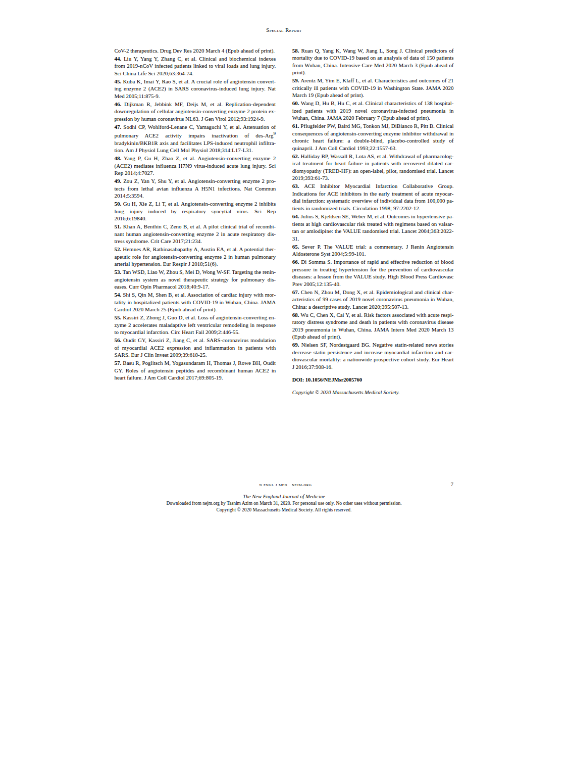Special Report
CoV-2 therapeutics. Drug Dev Res 2020 March 4 (Epub ahead of print).
44. Liu Y, Yang Y, Zhang C, et al. Clinical and biochemical indexes from 2019-nCoV infected patients linked to viral loads and lung injury. Sci China Life Sci 2020;63:364-74.
45. Kuba K, Imai Y, Rao S, et al. A crucial role of angiotensin converting enzyme 2 (ACE2) in SARS coronavirus-induced lung injury. Nat Med 2005;11:875-9.
46. Dijkman R, Jebbink MF, Deijs M, et al. Replication-dependent downregulation of cellular angiotensin-converting enzyme 2 protein expression by human coronavirus NL63. J Gen Virol 2012;93:1924-9.
47. Sodhi CP, Wohlford-Lenane C, Yamaguchi Y, et al. Attenuation of pulmonary ACE2 activity impairs inactivation of des-Arg9 bradykinin/BKB1R axis and facilitates LPS-induced neutrophil infiltration. Am J Physiol Lung Cell Mol Physiol 2018;314:L17-L31.
48. Yang P, Gu H, Zhao Z, et al. Angiotensin-converting enzyme 2 (ACE2) mediates influenza H7N9 virus-induced acute lung injury. Sci Rep 2014;4:7027.
49. Zou Z, Yan Y, Shu Y, et al. Angiotensin-converting enzyme 2 protects from lethal avian influenza A H5N1 infections. Nat Commun 2014;5:3594.
50. Gu H, Xie Z, Li T, et al. Angiotensin-converting enzyme 2 inhibits lung injury induced by respiratory syncytial virus. Sci Rep 2016;6:19840.
51. Khan A, Benthin C, Zeno B, et al. A pilot clinical trial of recombinant human angiotensin-converting enzyme 2 in acute respiratory distress syndrome. Crit Care 2017;21:234.
52. Hemnes AR, Rathinasabapathy A, Austin EA, et al. A potential therapeutic role for angiotensin-converting enzyme 2 in human pulmonary arterial hypertension. Eur Respir J 2018;51(6).
53. Tan WSD, Liao W, Zhou S, Mei D, Wong W-SF. Targeting the renin-angiotensin system as novel therapeutic strategy for pulmonary diseases. Curr Opin Pharmacol 2018;40:9-17.
54. Shi S, Qin M, Shen B, et al. Association of cardiac injury with mortality in hospitalized patients with COVID-19 in Wuhan, China. JAMA Cardiol 2020 March 25 (Epub ahead of print).
55. Kassiri Z, Zhong J, Guo D, et al. Loss of angiotensin-converting enzyme 2 accelerates maladaptive left ventricular remodeling in response to myocardial infarction. Circ Heart Fail 2009;2:446-55.
56. Oudit GY, Kassiri Z, Jiang C, et al. SARS-coronavirus modulation of myocardial ACE2 expression and inflammation in patients with SARS. Eur J Clin Invest 2009;39:618-25.
57. Basu R, Poglitsch M, Yogasundaram H, Thomas J, Rowe BH, Oudit GY. Roles of angiotensin peptides and recombinant human ACE2 in heart failure. J Am Coll Cardiol 2017;69:805-19.
58. Ruan Q, Yang K, Wang W, Jiang L, Song J. Clinical predictors of mortality due to COVID-19 based on an analysis of data of 150 patients from Wuhan, China. Intensive Care Med 2020 March 3 (Epub ahead of print).
59. Arentz M, Yim E, Klaff L, et al. Characteristics and outcomes of 21 critically ill patients with COVID-19 in Washington State. JAMA 2020 March 19 (Epub ahead of print).
60. Wang D, Hu B, Hu C, et al. Clinical characteristics of 138 hospitalized patients with 2019 novel coronavirus-infected pneumonia in Wuhan, China. JAMA 2020 February 7 (Epub ahead of print).
61. Pflugfelder PW, Baird MG, Tonkon MJ, DiBianco R, Pitt B. Clinical consequences of angiotensin-converting enzyme inhibitor withdrawal in chronic heart failure: a double-blind, placebo-controlled study of quinapril. J Am Coll Cardiol 1993;22:1557-63.
62. Halliday BP, Wassall R, Lota AS, et al. Withdrawal of pharmacological treatment for heart failure in patients with recovered dilated cardiomyopathy (TRED-HF): an open-label, pilot, randomised trial. Lancet 2019;393:61-73.
63. ACE Inhibitor Myocardial Infarction Collaborative Group. Indications for ACE inhibitors in the early treatment of acute myocardial infarction: systematic overview of individual data from 100,000 patients in randomized trials. Circulation 1998; 97:2202-12.
64. Julius S, Kjeldsen SE, Weber M, et al. Outcomes in hypertensive patients at high cardiovascular risk treated with regimens based on valsartan or amlodipine: the VALUE randomised trial. Lancet 2004;363:2022-31.
65. Sever P. The VALUE trial: a commentary. J Renin Angiotensin Aldosterone Syst 2004;5:99-101.
66. Di Somma S. Importance of rapid and effective reduction of blood pressure in treating hypertension for the prevention of cardiovascular diseases: a lesson from the VALUE study. High Blood Press Cardiovasc Prev 2005;12:135-40.
67. Chen N, Zhou M, Dong X, et al. Epidemiological and clinical characteristics of 99 cases of 2019 novel coronavirus pneumonia in Wuhan, China: a descriptive study. Lancet 2020;395:507-13.
68. Wu C, Chen X, Cai Y, et al. Risk factors associated with acute respiratory distress syndrome and death in patients with coronavirus disease 2019 pneumonia in Wuhan, China. JAMA Intern Med 2020 March 13 (Epub ahead of print).
69. Nielsen SF, Nordestgaard BG. Negative statin-related news stories decrease statin persistence and increase myocardial infarction and cardiovascular mortality: a nationwide prospective cohort study. Eur Heart J 2016;37:908-16.
DOI: 10.1056/NEJMsr2005760
Copyright © 2020 Massachusetts Medical Society.
n engl j med nejm.org 7
The New England Journal of Medicine
Downloaded from nejm.org by Tasnim Azim on March 31, 2020. For personal use only. No other uses without permission.
Copyright © 2020 Massachusetts Medical Society. All rights reserved.